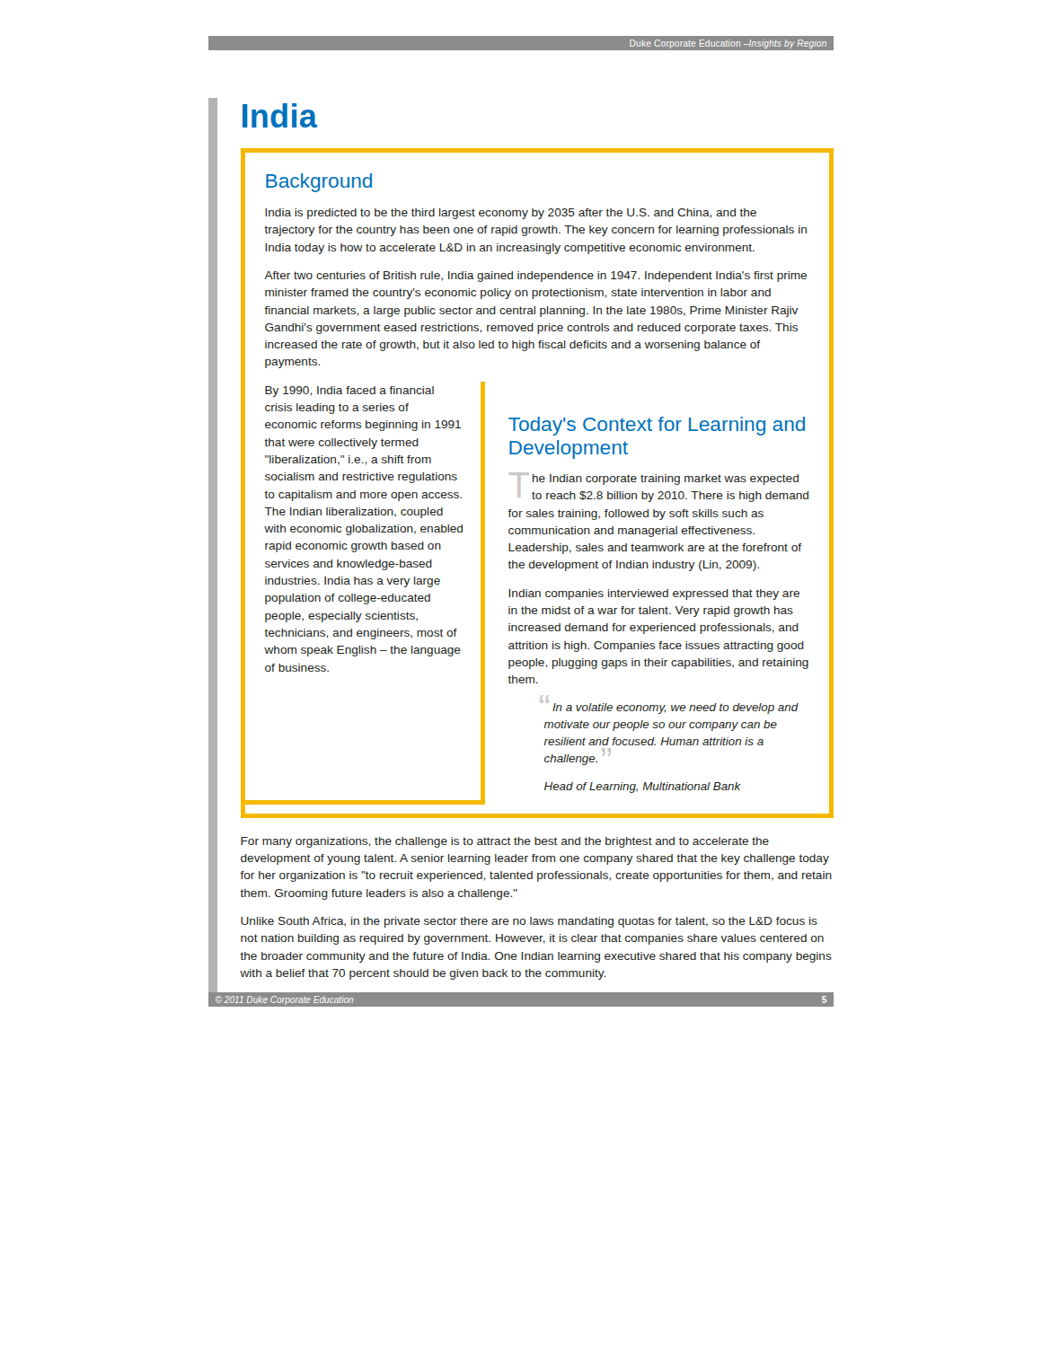Duke Corporate Education – Insights by Region
India
Background
India is predicted to be the third largest economy by 2035 after the U.S. and China, and the trajectory for the country has been one of rapid growth. The key concern for learning professionals in India today is how to accelerate L&D in an increasingly competitive economic environment.
After two centuries of British rule, India gained independence in 1947. Independent India's first prime minister framed the country's economic policy on protectionism, state intervention in labor and financial markets, a large public sector and central planning. In the late 1980s, Prime Minister Rajiv Gandhi's government eased restrictions, removed price controls and reduced corporate taxes. This increased the rate of growth, but it also led to high fiscal deficits and a worsening balance of payments.
By 1990, India faced a financial crisis leading to a series of economic reforms beginning in 1991 that were collectively termed "liberalization," i.e., a shift from socialism and restrictive regulations to capitalism and more open access. The Indian liberalization, coupled with economic globalization, enabled rapid economic growth based on services and knowledge-based industries. India has a very large population of college-educated people, especially scientists, technicians, and engineers, most of whom speak English – the language of business.
Today's Context for Learning and Development
The Indian corporate training market was expected to reach $2.8 billion by 2010. There is high demand for sales training, followed by soft skills such as communication and managerial effectiveness. Leadership, sales and teamwork are at the forefront of the development of Indian industry (Lin, 2009).
Indian companies interviewed expressed that they are in the midst of a war for talent. Very rapid growth has increased demand for experienced professionals, and attrition is high. Companies face issues attracting good people, plugging gaps in their capabilities, and retaining them.
“In a volatile economy, we need to develop and motivate our people so our company can be resilient and focused. Human attrition is a challenge.” Head of Learning, Multinational Bank
For many organizations, the challenge is to attract the best and the brightest and to accelerate the development of young talent. A senior learning leader from one company shared that the key challenge today for her organization is "to recruit experienced, talented professionals, create opportunities for them, and retain them. Grooming future leaders is also a challenge."
Unlike South Africa, in the private sector there are no laws mandating quotas for talent, so the L&D focus is not nation building as required by government. However, it is clear that companies share values centered on the broader community and the future of India. One Indian learning executive shared that his company begins with a belief that 70 percent should be given back to the community.
© 2011 Duke Corporate Education
5